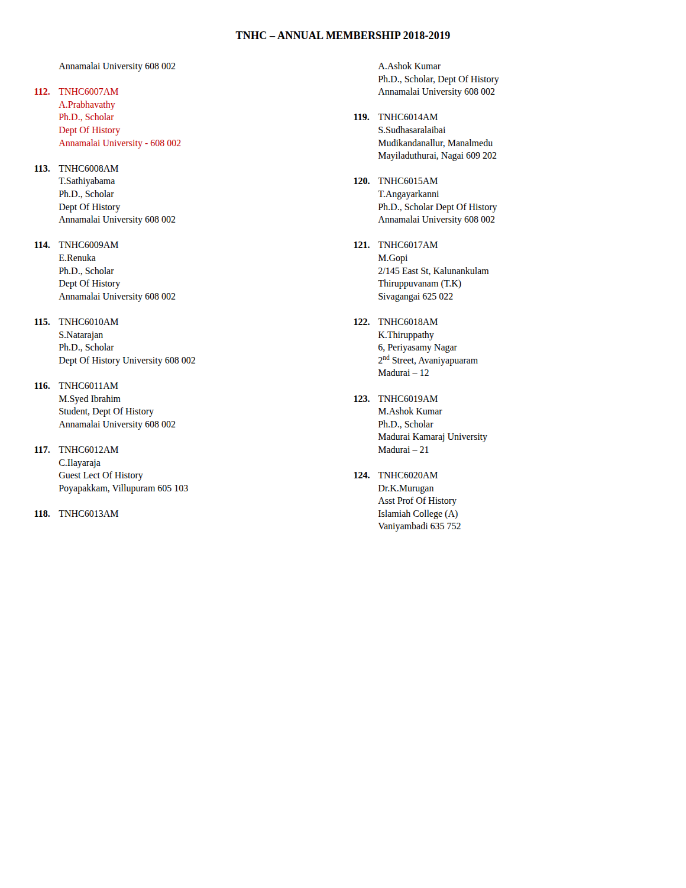TNHC – ANNUAL MEMBERSHIP 2018-2019
Annamalai University 608 002
112. TNHC6007AM A.Prabhavathy Ph.D., Scholar Dept Of History Annamalai University - 608 002
113. TNHC6008AM T.Sathiyabama Ph.D., Scholar Dept Of History Annamalai University 608 002
114. TNHC6009AM E.Renuka Ph.D., Scholar Dept Of History Annamalai University 608 002
115. TNHC6010AM S.Natarajan Ph.D., Scholar Dept Of History University 608 002
116. TNHC6011AM M.Syed Ibrahim Student, Dept Of History Annamalai University 608 002
117. TNHC6012AM C.Ilayaraja Guest Lect Of History Poyapakkam, Villupuram 605 103
118. TNHC6013AM
A.Ashok Kumar Ph.D., Scholar, Dept Of History Annamalai University 608 002
119. TNHC6014AM S.Sudhasaralaibai Mudikandanallur, Manalmedu Mayiladuthurai, Nagai 609 202
120. TNHC6015AM T.Angayarkanni Ph.D., Scholar Dept Of History Annamalai University 608 002
121. TNHC6017AM M.Gopi 2/145 East St, Kalunankulam Thiruppuvanam (T.K) Sivagangai 625 022
122. TNHC6018AM K.Thiruppathy 6, Periyasamy Nagar 2nd Street, Avaniyapuaram Madurai – 12
123. TNHC6019AM M.Ashok Kumar Ph.D., Scholar Madurai Kamaraj University Madurai – 21
124. TNHC6020AM Dr.K.Murugan Asst Prof Of History Islamiah College (A) Vaniyambadi 635 752